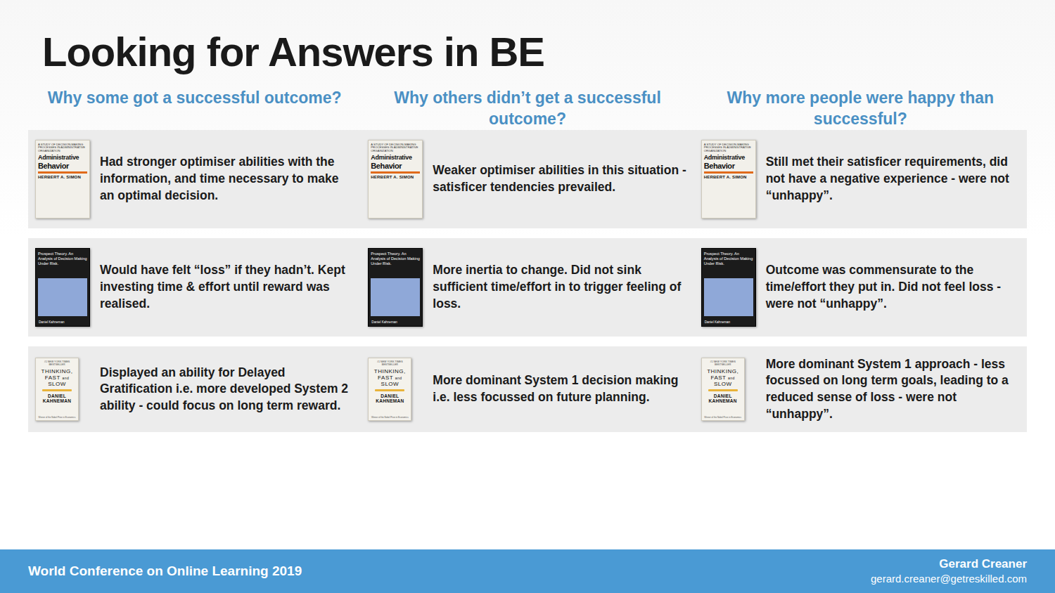Looking for Answers in BE
Why some got a successful outcome?
Why others didn’t get a successful outcome?
Why more people were happy than successful?
A STUDY OF DECISION-MAKING PROCESSES IN ADMINISTRATIVE ORGANIZATION
Administrative
Behavior
HERBERT A. SIMON
Had stronger optimiser abilities with the information, and time necessary to make an optimal decision.
A STUDY OF DECISION-MAKING PROCESSES IN ADMINISTRATIVE ORGANIZATION
Administrative
Behavior
HERBERT A. SIMON
Weaker optimiser abilities in this situation - satisficer tendencies prevailed.
A STUDY OF DECISION-MAKING PROCESSES IN ADMINISTRATIVE ORGANIZATION
Administrative
Behavior
HERBERT A. SIMON
Still met their satisficer requirements, did not have a negative experience - were not “unhappy”.
Prospect Theory. An Analysis of Decision Making Under Risk.
Daniel Kahneman
Would have felt “loss” if they hadn’t. Kept investing time & effort until reward was realised.
Prospect Theory. An Analysis of Decision Making Under Risk.
Daniel Kahneman
More inertia to change. Did not sink sufficient time/effort in to trigger feeling of loss.
Prospect Theory. An Analysis of Decision Making Under Risk.
Daniel Kahneman
Outcome was commensurate to the time/effort they put in. Did not feel loss - were not “unhappy”.
#1 NEW YORK TIMES BESTSELLER
THINKING,
FAST and SLOW
DANIEL KAHNEMAN
Winner of the Nobel Prize in Economics
Displayed an ability for Delayed Gratification i.e. more developed System 2 ability - could focus on long term reward.
#1 NEW YORK TIMES BESTSELLER
THINKING,
FAST and SLOW
DANIEL KAHNEMAN
Winner of the Nobel Prize in Economics
More dominant System 1 decision making i.e. less focussed on future planning.
#1 NEW YORK TIMES BESTSELLER
THINKING,
FAST and SLOW
DANIEL KAHNEMAN
Winner of the Nobel Prize in Economics
More dominant System 1 approach - less focussed on long term goals, leading to a reduced sense of loss - were not “unhappy”.
World Conference on Online Learning 2019
Gerard Creaner
gerard.creaner@getreskilled.com